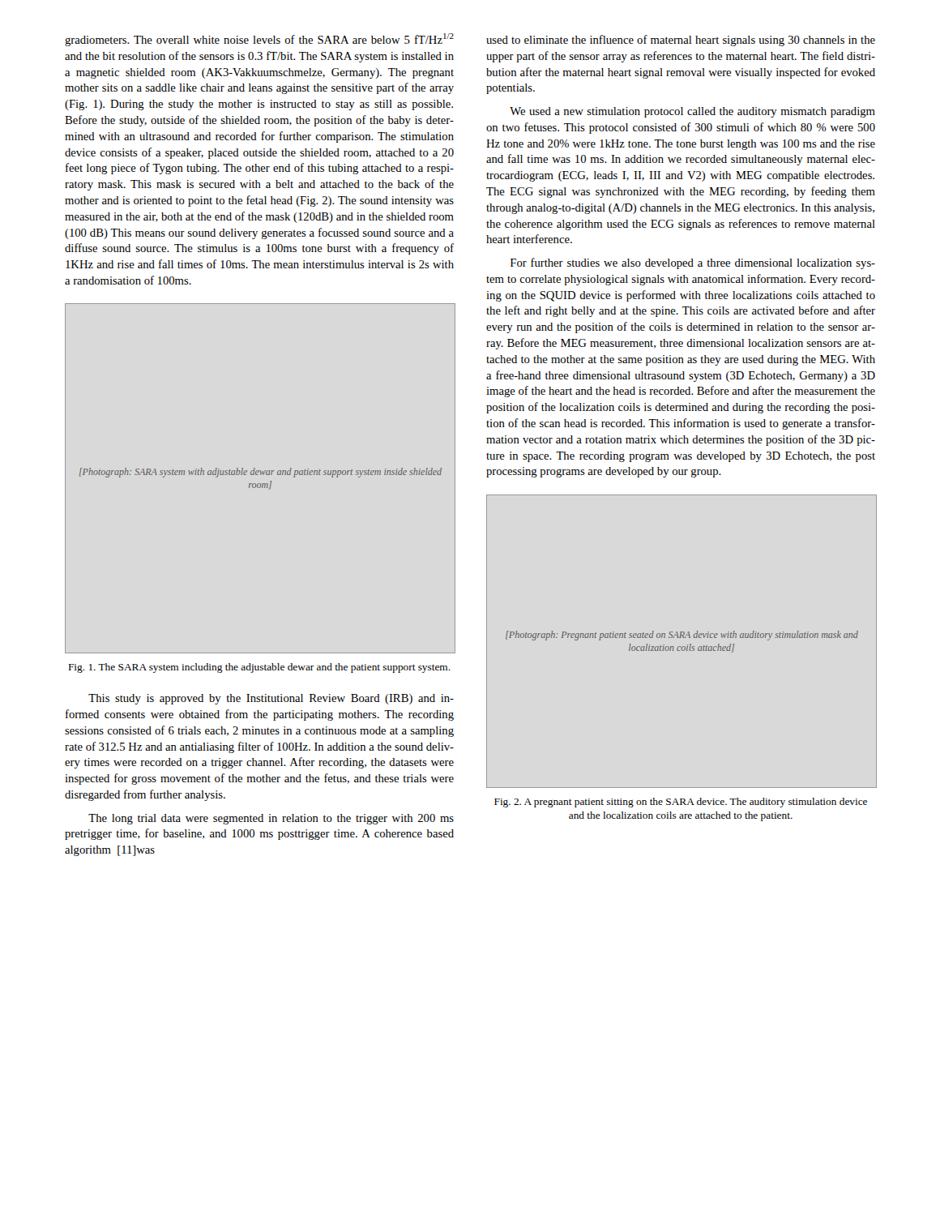gradiometers. The overall white noise levels of the SARA are below 5 fT/Hz1/2 and the bit resolution of the sensors is 0.3 fT/bit. The SARA system is installed in a magnetic shielded room (AK3-Vakkuumschmelze, Germany). The pregnant mother sits on a saddle like chair and leans against the sensitive part of the array (Fig. 1). During the study the mother is instructed to stay as still as possible. Before the study, outside of the shielded room, the position of the baby is determined with an ultrasound and recorded for further comparison. The stimulation device consists of a speaker, placed outside the shielded room, attached to a 20 feet long piece of Tygon tubing. The other end of this tubing attached to a respiratory mask. This mask is secured with a belt and attached to the back of the mother and is oriented to point to the fetal head (Fig. 2). The sound intensity was measured in the air, both at the end of the mask (120dB) and in the shielded room (100 dB) This means our sound delivery generates a focussed sound source and a diffuse sound source. The stimulus is a 100ms tone burst with a frequency of 1KHz and rise and fall times of 10ms. The mean interstimulus interval is 2s with a randomisation of 100ms.
[Photograph: SARA system with adjustable dewar and patient support system inside shielded room]
Fig. 1. The SARA system including the adjustable dewar and the patient support system.
This study is approved by the Institutional Review Board (IRB) and informed consents were obtained from the participating mothers. The recording sessions consisted of 6 trials each, 2 minutes in a continuous mode at a sampling rate of 312.5 Hz and an antialiasing filter of 100Hz. In addition a the sound delivery times were recorded on a trigger channel. After recording, the datasets were inspected for gross movement of the mother and the fetus, and these trials were disregarded from further analysis.
The long trial data were segmented in relation to the trigger with 200 ms pretrigger time, for baseline, and 1000 ms posttrigger time. A coherence based algorithm [11]was
used to eliminate the influence of maternal heart signals using 30 channels in the upper part of the sensor array as references to the maternal heart. The field distribution after the maternal heart signal removal were visually inspected for evoked potentials.
We used a new stimulation protocol called the auditory mismatch paradigm on two fetuses. This protocol consisted of 300 stimuli of which 80 % were 500 Hz tone and 20% were 1kHz tone. The tone burst length was 100 ms and the rise and fall time was 10 ms. In addition we recorded simultaneously maternal electrocardiogram (ECG, leads I, II, III and V2) with MEG compatible electrodes. The ECG signal was synchronized with the MEG recording, by feeding them through analog-to-digital (A/D) channels in the MEG electronics. In this analysis, the coherence algorithm used the ECG signals as references to remove maternal heart interference.
For further studies we also developed a three dimensional localization system to correlate physiological signals with anatomical information. Every recording on the SQUID device is performed with three localizations coils attached to the left and right belly and at the spine. This coils are activated before and after every run and the position of the coils is determined in relation to the sensor array. Before the MEG measurement, three dimensional localization sensors are attached to the mother at the same position as they are used during the MEG. With a free-hand three dimensional ultrasound system (3D Echotech, Germany) a 3D image of the heart and the head is recorded. Before and after the measurement the position of the localization coils is determined and during the recording the position of the scan head is recorded. This information is used to generate a transformation vector and a rotation matrix which determines the position of the 3D picture in space. The recording program was developed by 3D Echotech, the post processing programs are developed by our group.
[Photograph: Pregnant patient seated on SARA device with auditory stimulation mask and localization coils attached]
Fig. 2. A pregnant patient sitting on the SARA device. The auditory stimulation device and the localization coils are attached to the patient.